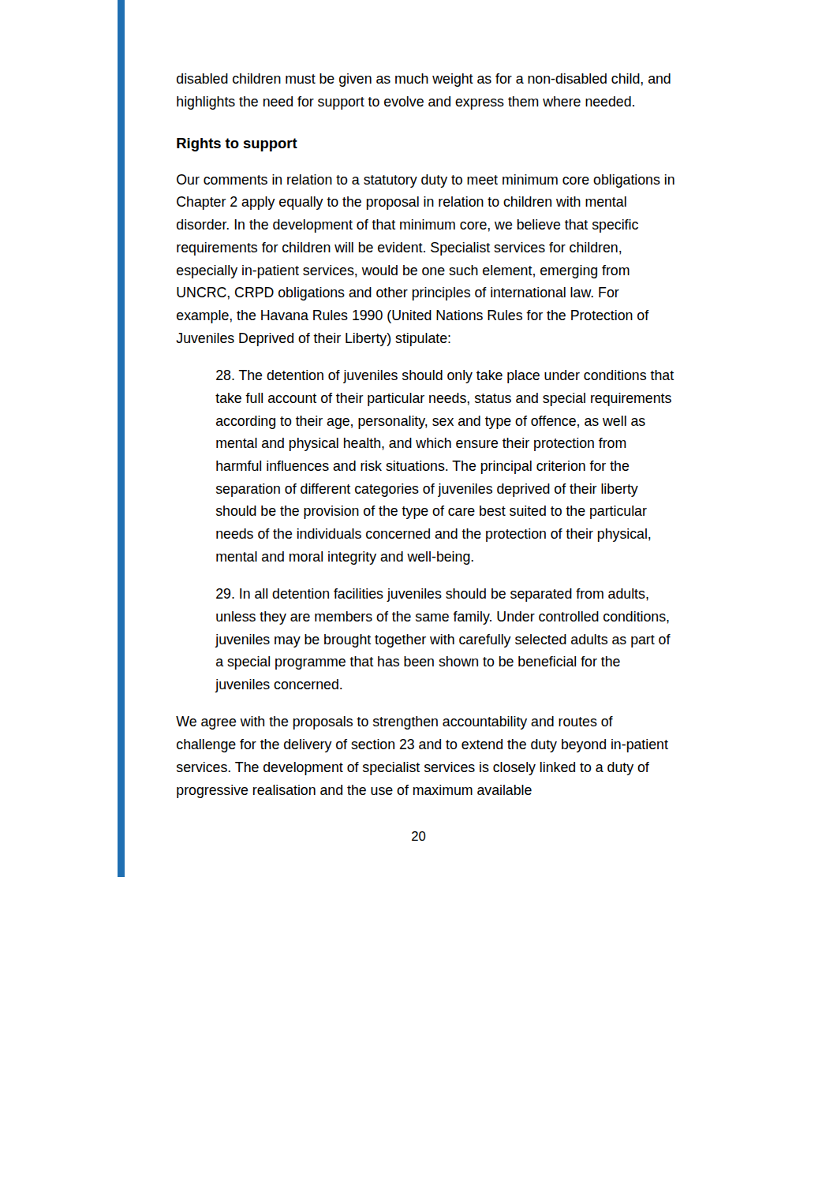disabled children must be given as much weight as for a non-disabled child, and highlights the need for support to evolve and express them where needed.
Rights to support
Our comments in relation to a statutory duty to meet minimum core obligations in Chapter 2 apply equally to the proposal in relation to children with mental disorder. In the development of that minimum core, we believe that specific requirements for children will be evident. Specialist services for children, especially in-patient services, would be one such element, emerging from UNCRC, CRPD obligations and other principles of international law. For example, the Havana Rules 1990 (United Nations Rules for the Protection of Juveniles Deprived of their Liberty) stipulate:
28. The detention of juveniles should only take place under conditions that take full account of their particular needs, status and special requirements according to their age, personality, sex and type of offence, as well as mental and physical health, and which ensure their protection from harmful influences and risk situations. The principal criterion for the separation of different categories of juveniles deprived of their liberty should be the provision of the type of care best suited to the particular needs of the individuals concerned and the protection of their physical, mental and moral integrity and well-being.
29. In all detention facilities juveniles should be separated from adults, unless they are members of the same family. Under controlled conditions, juveniles may be brought together with carefully selected adults as part of a special programme that has been shown to be beneficial for the juveniles concerned.
We agree with the proposals to strengthen accountability and routes of challenge for the delivery of section 23 and to extend the duty beyond in-patient services. The development of specialist services is closely linked to a duty of progressive realisation and the use of maximum available
20